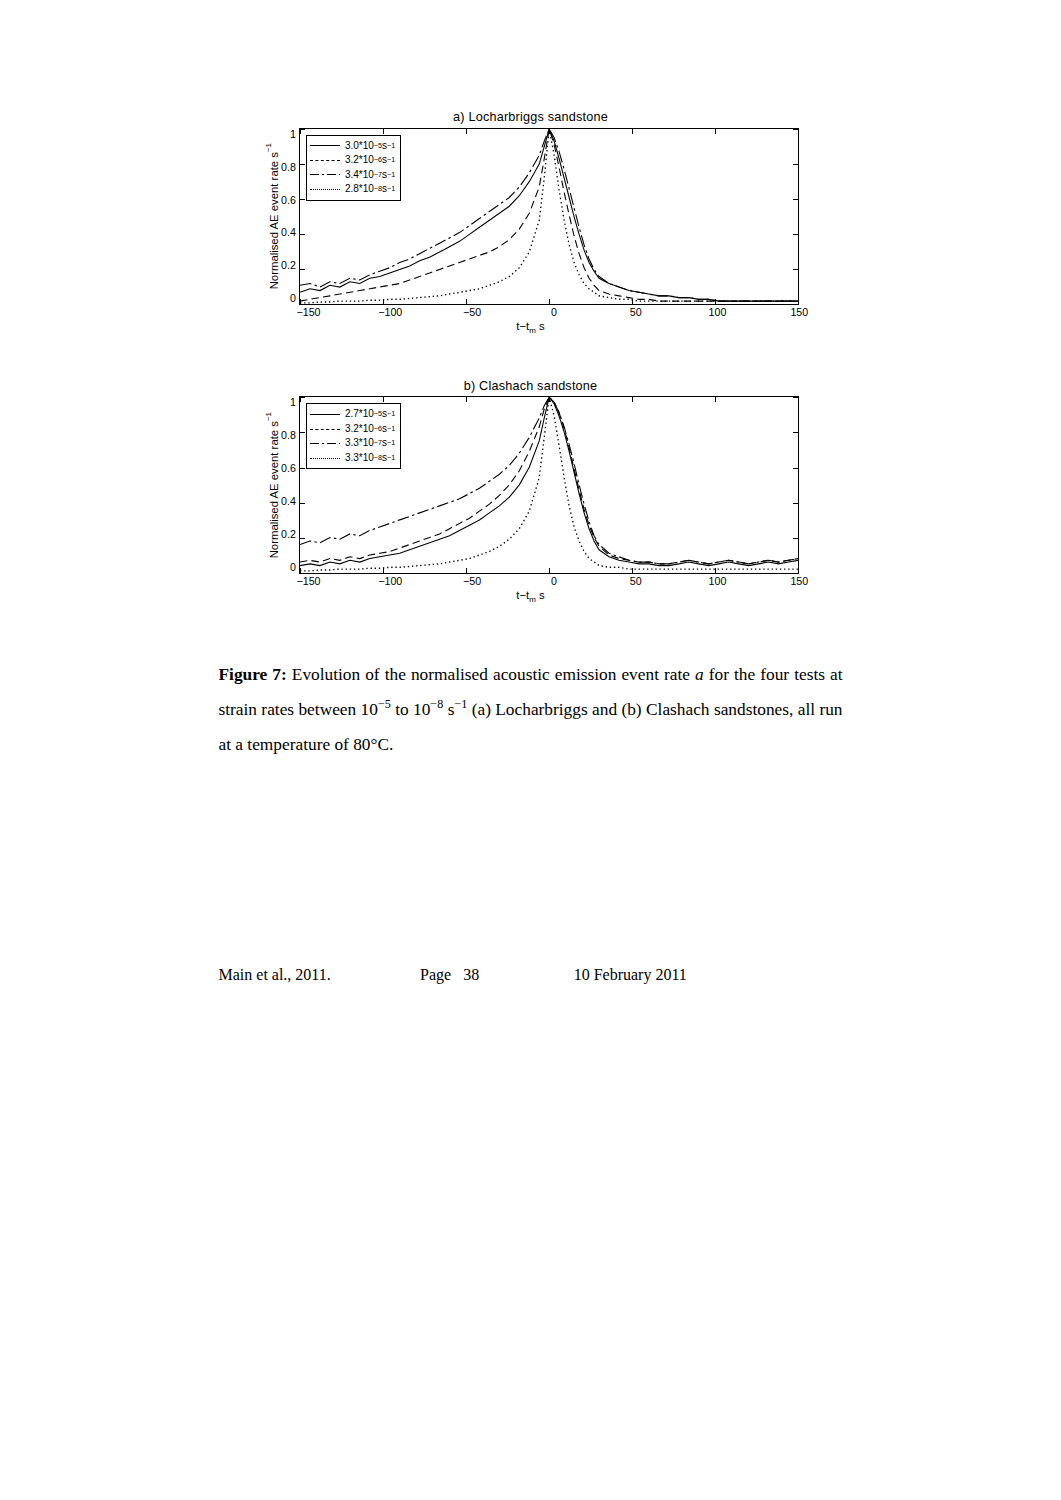a) Locharbriggs sandstone
Normalised AE event rate s−1
1 0.8 0.6 0.4 0.2 0
3.0*10−5s−1
3.2*10−6s−1
3.4*10−7s−1
2.8*10−8s−1
−150 −100 −50 0 50 100 150
t−tm s
b) Clashach sandstone
Normalised AE event rate s−1
1 0.8 0.6 0.4 0.2 0
2.7*10−5s−1
3.2*10−6s−1
3.3*10−7s−1
3.3*10−8s−1
−150 −100 −50 0 50 100 150
t−tm s
Figure 7: Evolution of the normalised acoustic emission event rate a for the four tests at strain rates between 10−5 to 10−8 s−1 (a) Locharbriggs and (b) Clashach sandstones, all run at a temperature of 80°C.
Main et al., 2011.
Page 38
10 February 2011